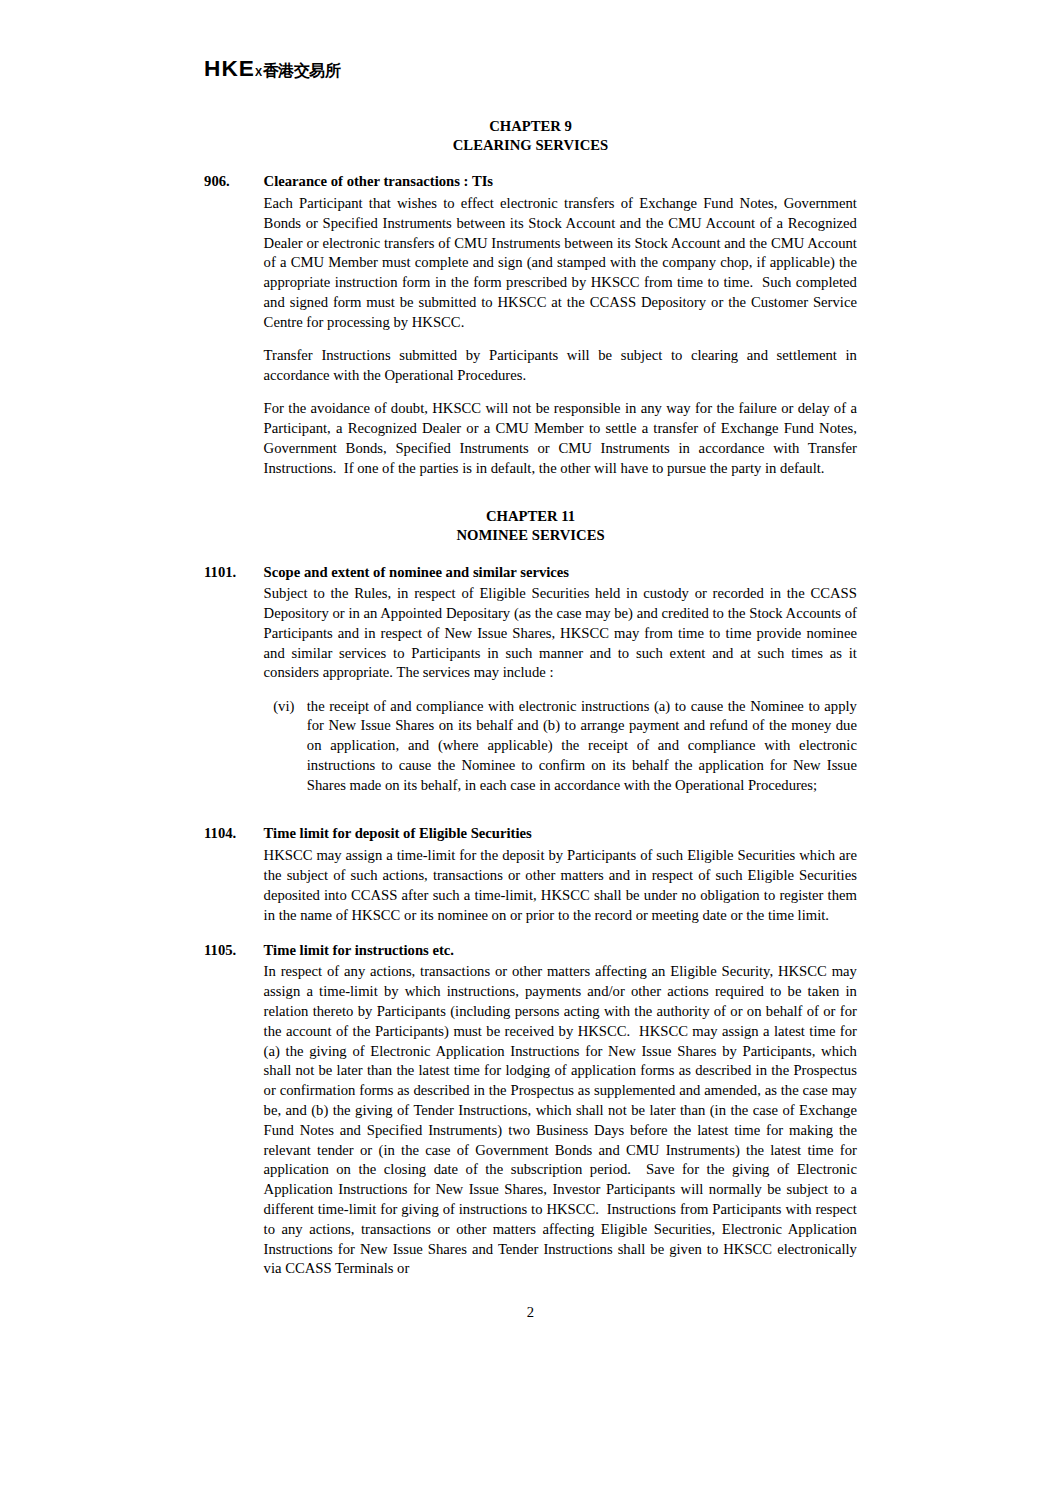HKE X香港交易所
CHAPTER 9
CLEARING SERVICES
906.
Clearance of other transactions : TIs
Each Participant that wishes to effect electronic transfers of Exchange Fund Notes, Government Bonds or Specified Instruments between its Stock Account and the CMU Account of a Recognized Dealer or electronic transfers of CMU Instruments between its Stock Account and the CMU Account of a CMU Member must complete and sign (and stamped with the company chop, if applicable) the appropriate instruction form in the form prescribed by HKSCC from time to time. Such completed and signed form must be submitted to HKSCC at the CCASS Depository or the Customer Service Centre for processing by HKSCC.
Transfer Instructions submitted by Participants will be subject to clearing and settlement in accordance with the Operational Procedures.
For the avoidance of doubt, HKSCC will not be responsible in any way for the failure or delay of a Participant, a Recognized Dealer or a CMU Member to settle a transfer of Exchange Fund Notes, Government Bonds, Specified Instruments or CMU Instruments in accordance with Transfer Instructions. If one of the parties is in default, the other will have to pursue the party in default.
CHAPTER 11
NOMINEE SERVICES
1101.
Scope and extent of nominee and similar services
Subject to the Rules, in respect of Eligible Securities held in custody or recorded in the CCASS Depository or in an Appointed Depositary (as the case may be) and credited to the Stock Accounts of Participants and in respect of New Issue Shares, HKSCC may from time to time provide nominee and similar services to Participants in such manner and to such extent and at such times as it considers appropriate. The services may include :
(vi)
the receipt of and compliance with electronic instructions (a) to cause the Nominee to apply for New Issue Shares on its behalf and (b) to arrange payment and refund of the money due on application, and (where applicable) the receipt of and compliance with electronic instructions to cause the Nominee to confirm on its behalf the application for New Issue Shares made on its behalf, in each case in accordance with the Operational Procedures;
1104.
Time limit for deposit of Eligible Securities
HKSCC may assign a time-limit for the deposit by Participants of such Eligible Securities which are the subject of such actions, transactions or other matters and in respect of such Eligible Securities deposited into CCASS after such a time-limit, HKSCC shall be under no obligation to register them in the name of HKSCC or its nominee on or prior to the record or meeting date or the time limit.
1105.
Time limit for instructions etc.
In respect of any actions, transactions or other matters affecting an Eligible Security, HKSCC may assign a time-limit by which instructions, payments and/or other actions required to be taken in relation thereto by Participants (including persons acting with the authority of or on behalf of or for the account of the Participants) must be received by HKSCC. HKSCC may assign a latest time for (a) the giving of Electronic Application Instructions for New Issue Shares by Participants, which shall not be later than the latest time for lodging of application forms as described in the Prospectus or confirmation forms as described in the Prospectus as supplemented and amended, as the case may be, and (b) the giving of Tender Instructions, which shall not be later than (in the case of Exchange Fund Notes and Specified Instruments) two Business Days before the latest time for making the relevant tender or (in the case of Government Bonds and CMU Instruments) the latest time for application on the closing date of the subscription period. Save for the giving of Electronic Application Instructions for New Issue Shares, Investor Participants will normally be subject to a different time-limit for giving of instructions to HKSCC. Instructions from Participants with respect to any actions, transactions or other matters affecting Eligible Securities, Electronic Application Instructions for New Issue Shares and Tender Instructions shall be given to HKSCC electronically via CCASS Terminals or
2